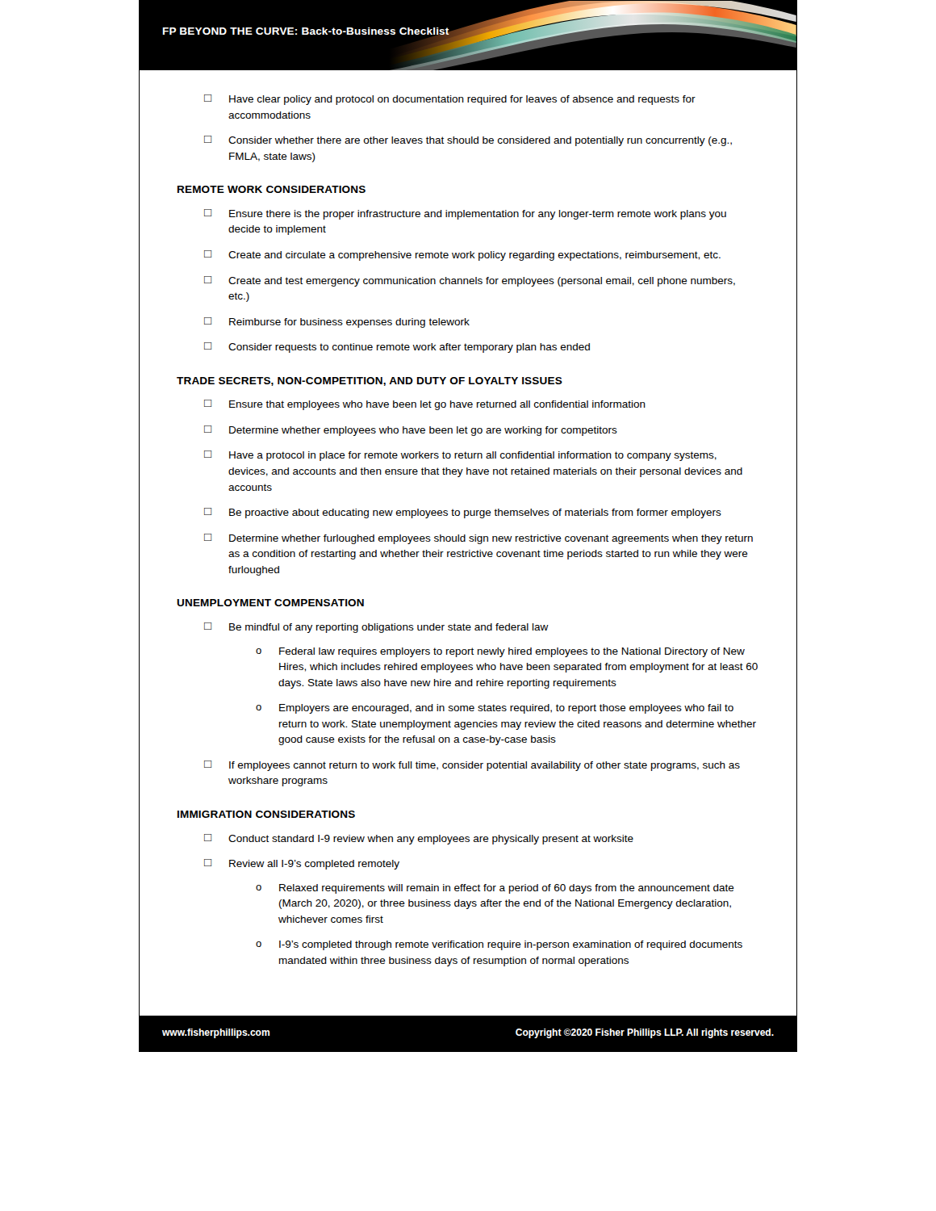FP BEYOND THE CURVE: Back-to-Business Checklist
Have clear policy and protocol on documentation required for leaves of absence and requests for accommodations
Consider whether there are other leaves that should be considered and potentially run concurrently (e.g., FMLA, state laws)
REMOTE WORK CONSIDERATIONS
Ensure there is the proper infrastructure and implementation for any longer-term remote work plans you decide to implement
Create and circulate a comprehensive remote work policy regarding expectations, reimbursement, etc.
Create and test emergency communication channels for employees (personal email, cell phone numbers, etc.)
Reimburse for business expenses during telework
Consider requests to continue remote work after temporary plan has ended
TRADE SECRETS, NON-COMPETITION, AND DUTY OF LOYALTY ISSUES
Ensure that employees who have been let go have returned all confidential information
Determine whether employees who have been let go are working for competitors
Have a protocol in place for remote workers to return all confidential information to company systems, devices, and accounts and then ensure that they have not retained materials on their personal devices and accounts
Be proactive about educating new employees to purge themselves of materials from former employers
Determine whether furloughed employees should sign new restrictive covenant agreements when they return as a condition of restarting and whether their restrictive covenant time periods started to run while they were furloughed
UNEMPLOYMENT COMPENSATION
Be mindful of any reporting obligations under state and federal law
Federal law requires employers to report newly hired employees to the National Directory of New Hires, which includes rehired employees who have been separated from employment for at least 60 days. State laws also have new hire and rehire reporting requirements
Employers are encouraged, and in some states required, to report those employees who fail to return to work. State unemployment agencies may review the cited reasons and determine whether good cause exists for the refusal on a case-by-case basis
If employees cannot return to work full time, consider potential availability of other state programs, such as workshare programs
IMMIGRATION CONSIDERATIONS
Conduct standard I-9 review when any employees are physically present at worksite
Review all I-9’s completed remotely
Relaxed requirements will remain in effect for a period of 60 days from the announcement date (March 20, 2020), or three business days after the end of the National Emergency declaration, whichever comes first
I-9’s completed through remote verification require in-person examination of required documents mandated within three business days of resumption of normal operations
www.fisherphillips.com
Copyright ©2020 Fisher Phillips LLP. All rights reserved.